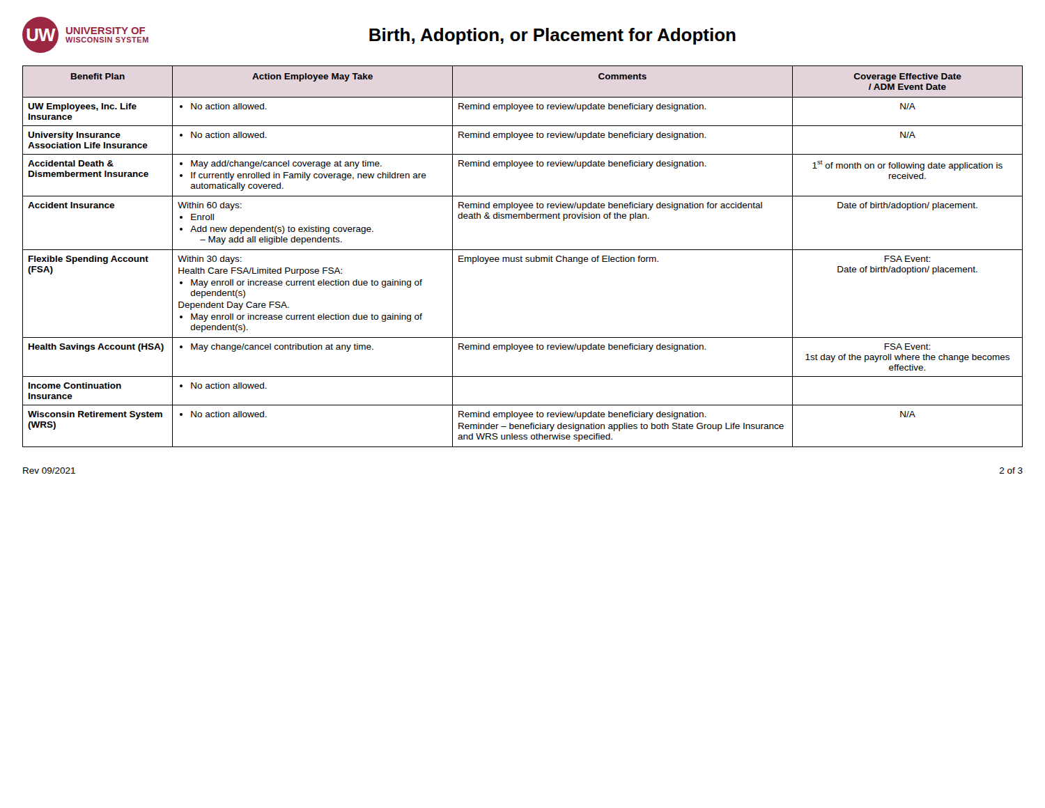UW
University ofWisconsin System
Birth, Adoption, or Placement for Adoption
| Benefit Plan | Action Employee May Take | Comments | Coverage Effective Date / ADM Event Date |
| --- | --- | --- | --- |
| UW Employees, Inc. Life Insurance | No action allowed. | Remind employee to review/update beneficiary designation. | N/A |
| University Insurance Association Life Insurance | No action allowed. | Remind employee to review/update beneficiary designation. | N/A |
| Accidental Death & Dismemberment Insurance | May add/change/cancel coverage at any time. If currently enrolled in Family coverage, new children are automatically covered. | Remind employee to review/update beneficiary designation. | 1 st of month on or following date application is received. |
| Accident Insurance | Within 60 days: Enroll Add new dependent(s) to existing coverage. May add all eligible dependents. | Remind employee to review/update beneficiary designation for accidental death & dismemberment provision of the plan. | Date of birth/adoption/ placement. |
| Flexible Spending Account (FSA) | Within 30 days: Health Care FSA/Limited Purpose FSA: May enroll or increase current election due to gaining of dependent(s) Dependent Day Care FSA. May enroll or increase current election due to gaining of dependent(s). | Employee must submit Change of Election form. | FSA Event: Date of birth/adoption/ placement. |
| Health Savings Account (HSA) | May change/cancel contribution at any time. | Remind employee to review/update beneficiary designation. | FSA Event: 1st day of the payroll where the change becomes effective. |
| Income Continuation Insurance | No action allowed. | | |
| Wisconsin Retirement System (WRS) | No action allowed. | Remind employee to review/update beneficiary designation. Reminder – beneficiary designation applies to both State Group Life Insurance and WRS unless otherwise specified. | N/A |
Rev 09/2021 2 of 3